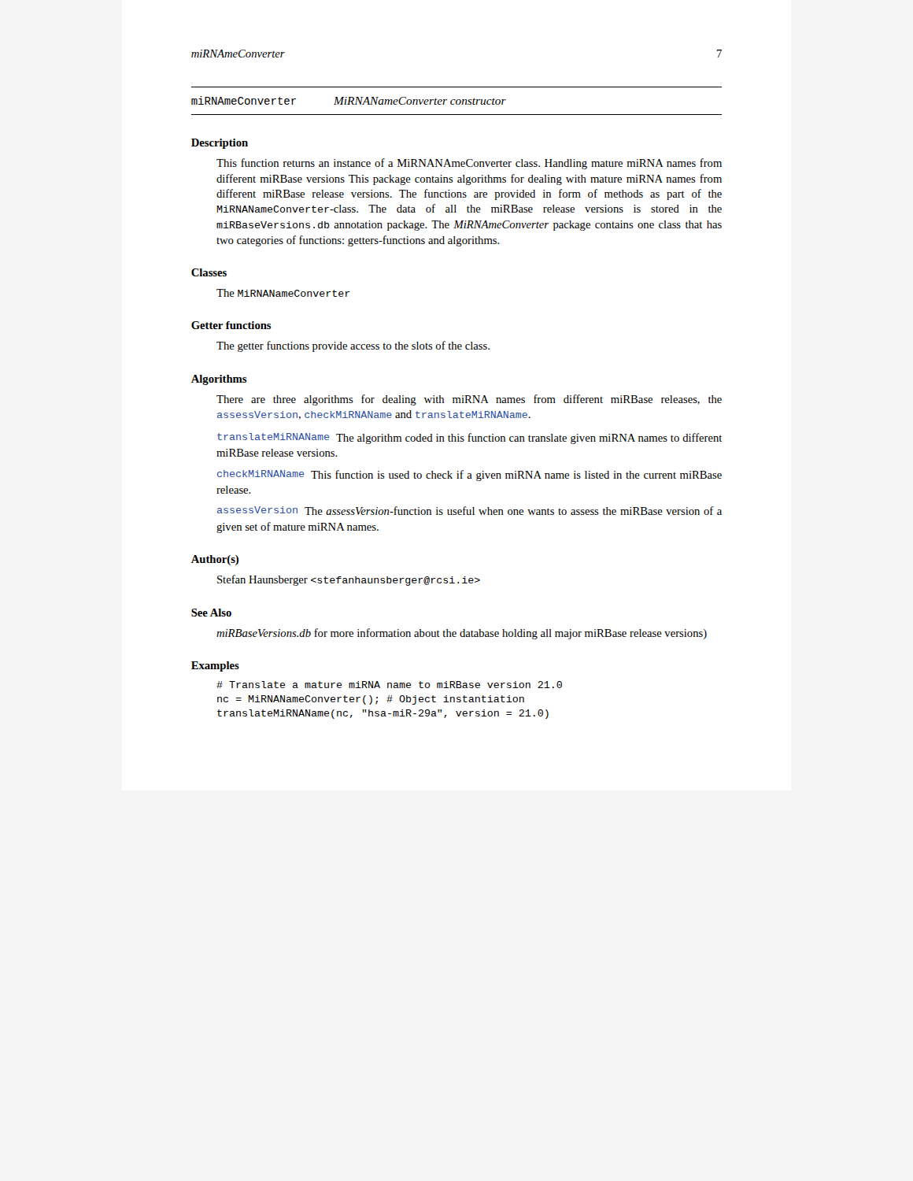miRNAmeConverter 7
miRNAmeConverter MiRNANameConverter constructor
Description
This function returns an instance of a MiRNANAmeConverter class. Handling mature miRNA names from different miRBase versions This package contains algorithms for dealing with mature miRNA names from different miRBase release versions. The functions are provided in form of methods as part of the MiRNANameConverter-class. The data of all the miRBase release versions is stored in the miRBaseVersions.db annotation package. The MiRNAmeConverter package contains one class that has two categories of functions: getters-functions and algorithms.
Classes
The MiRNANameConverter
Getter functions
The getter functions provide access to the slots of the class.
Algorithms
There are three algorithms for dealing with miRNA names from different miRBase releases, the assessVersion, checkMiRNAName and translateMiRNAName.
translateMiRNAName
The algorithm coded in this function can translate given miRNA names to different miRBase release versions.
checkMiRNAName
This function is used to check if a given miRNA name is listed in the current miRBase release.
assessVersion
The assessVersion-function is useful when one wants to assess the miRBase version of a given set of mature miRNA names.
Author(s)
Stefan Haunsberger <stefanhaunsberger@rcsi.ie>
See Also
miRBaseVersions.db for more information about the database holding all major miRBase release versions)
Examples
# Translate a mature miRNA name to miRBase version 21.0
nc = MiRNANameConverter(); # Object instantiation
translateMiRNAName(nc, "hsa-miR-29a", version = 21.0)